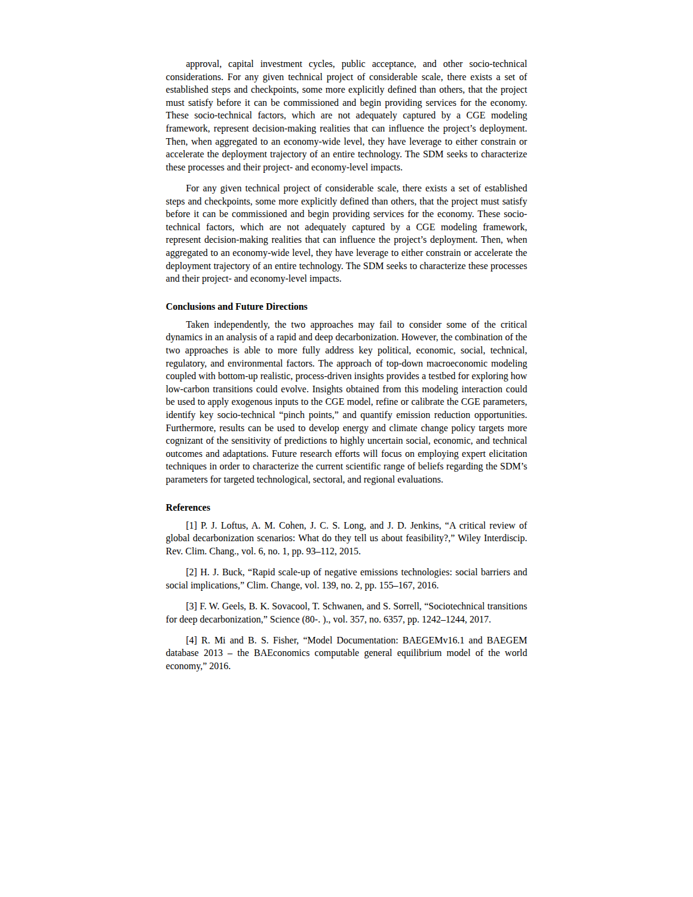approval, capital investment cycles, public acceptance, and other socio-technical considerations. For any given technical project of considerable scale, there exists a set of established steps and checkpoints, some more explicitly defined than others, that the project must satisfy before it can be commissioned and begin providing services for the economy. These socio-technical factors, which are not adequately captured by a CGE modeling framework, represent decision-making realities that can influence the project’s deployment. Then, when aggregated to an economy-wide level, they have leverage to either constrain or accelerate the deployment trajectory of an entire technology. The SDM seeks to characterize these processes and their project- and economy-level impacts.
For any given technical project of considerable scale, there exists a set of established steps and checkpoints, some more explicitly defined than others, that the project must satisfy before it can be commissioned and begin providing services for the economy. These socio-technical factors, which are not adequately captured by a CGE modeling framework, represent decision-making realities that can influence the project’s deployment. Then, when aggregated to an economy-wide level, they have leverage to either constrain or accelerate the deployment trajectory of an entire technology. The SDM seeks to characterize these processes and their project- and economy-level impacts.
Conclusions and Future Directions
Taken independently, the two approaches may fail to consider some of the critical dynamics in an analysis of a rapid and deep decarbonization. However, the combination of the two approaches is able to more fully address key political, economic, social, technical, regulatory, and environmental factors. The approach of top-down macroeconomic modeling coupled with bottom-up realistic, process-driven insights provides a testbed for exploring how low-carbon transitions could evolve. Insights obtained from this modeling interaction could be used to apply exogenous inputs to the CGE model, refine or calibrate the CGE parameters, identify key socio-technical “pinch points,” and quantify emission reduction opportunities. Furthermore, results can be used to develop energy and climate change policy targets more cognizant of the sensitivity of predictions to highly uncertain social, economic, and technical outcomes and adaptations. Future research efforts will focus on employing expert elicitation techniques in order to characterize the current scientific range of beliefs regarding the SDM’s parameters for targeted technological, sectoral, and regional evaluations.
References
[1] P. J. Loftus, A. M. Cohen, J. C. S. Long, and J. D. Jenkins, “A critical review of global decarbonization scenarios: What do they tell us about feasibility?,” Wiley Interdiscip. Rev. Clim. Chang., vol. 6, no. 1, pp. 93–112, 2015.
[2] H. J. Buck, “Rapid scale-up of negative emissions technologies: social barriers and social implications,” Clim. Change, vol. 139, no. 2, pp. 155–167, 2016.
[3] F. W. Geels, B. K. Sovacool, T. Schwanen, and S. Sorrell, “Sociotechnical transitions for deep decarbonization,” Science (80-. )., vol. 357, no. 6357, pp. 1242–1244, 2017.
[4] R. Mi and B. S. Fisher, “Model Documentation: BAEGEMv16.1 and BAEGEM database 2013 – the BAEconomics computable general equilibrium model of the world economy,” 2016.